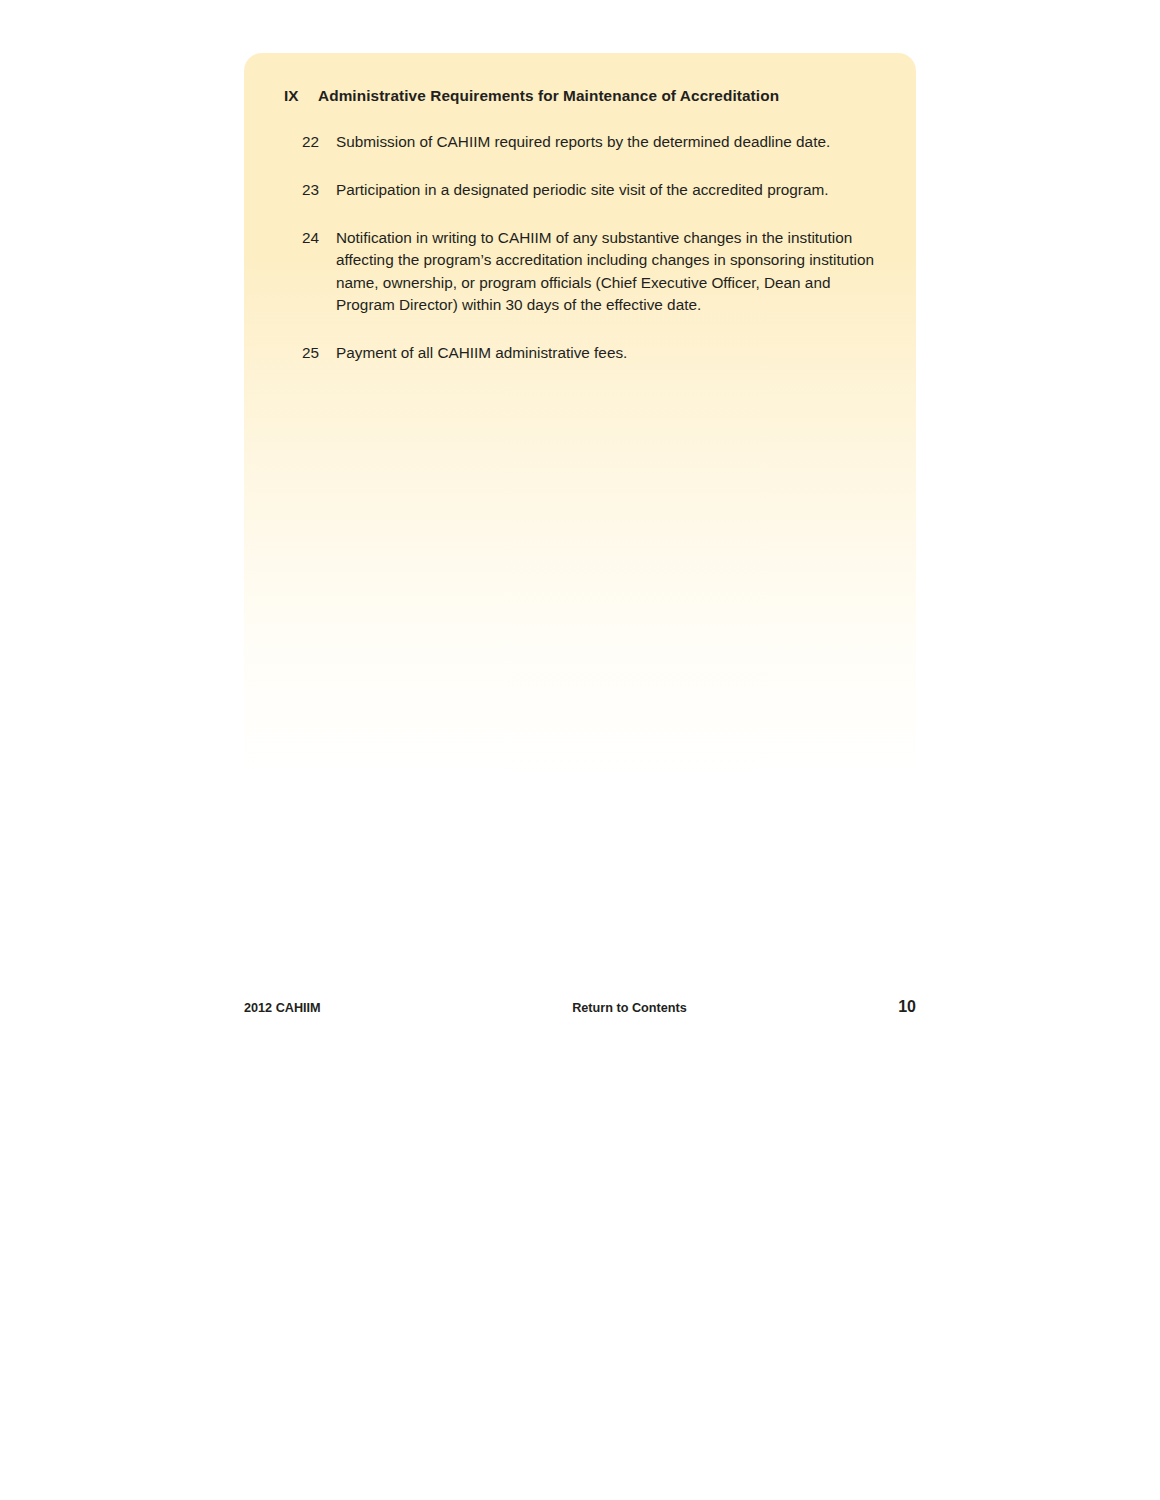IXAdministrative Requirements for Maintenance of Accreditation
22 Submission of CAHIIM required reports by the determined deadline date.
23 Participation in a designated periodic site visit of the accredited program.
24 Notification in writing to CAHIIM of any substantive changes in the institution affecting the program’s accreditation including changes in sponsoring institution name, ownership, or program officials (Chief Executive Officer, Dean and Program Director) within 30 days of the effective date.
25 Payment of all CAHIIM administrative fees.
2012 CAHIIM
Return to Contents
10